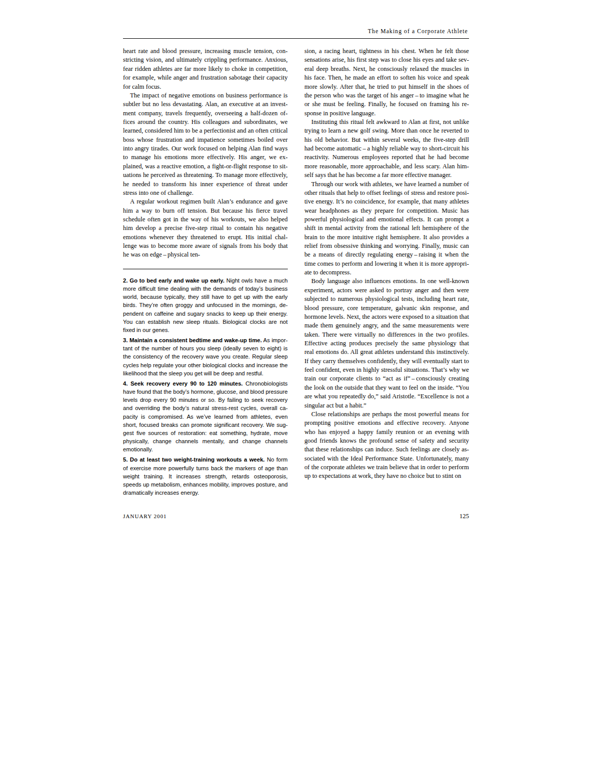The Making of a Corporate Athlete
heart rate and blood pressure, increasing muscle tension, constricting vision, and ultimately crippling performance. Anxious, fear ridden athletes are far more likely to choke in competition, for example, while anger and frustration sabotage their capacity for calm focus.
The impact of negative emotions on business performance is subtler but no less devastating. Alan, an executive at an investment company, travels frequently, overseeing a half-dozen offices around the country. His colleagues and subordinates, we learned, considered him to be a perfectionist and an often critical boss whose frustration and impatience sometimes boiled over into angry tirades. Our work focused on helping Alan find ways to manage his emotions more effectively. His anger, we explained, was a reactive emotion, a fight-or-flight response to situations he perceived as threatening. To manage more effectively, he needed to transform his inner experience of threat under stress into one of challenge.
A regular workout regimen built Alan’s endurance and gave him a way to burn off tension. But because his fierce travel schedule often got in the way of his workouts, we also helped him develop a precise five-step ritual to contain his negative emotions whenever they threatened to erupt. His initial challenge was to become more aware of signals from his body that he was on edge – physical ten-
2. Go to bed early and wake up early. Night owls have a much more difficult time dealing with the demands of today’s business world, because typically, they still have to get up with the early birds. They’re often groggy and unfocused in the mornings, dependent on caffeine and sugary snacks to keep up their energy. You can establish new sleep rituals. Biological clocks are not fixed in our genes.
3. Maintain a consistent bedtime and wake-up time. As important of the number of hours you sleep (ideally seven to eight) is the consistency of the recovery wave you create. Regular sleep cycles help regulate your other biological clocks and increase the likelihood that the sleep you get will be deep and restful.
4. Seek recovery every 90 to 120 minutes. Chronobiologists have found that the body’s hormone, glucose, and blood pressure levels drop every 90 minutes or so. By failing to seek recovery and overriding the body’s natural stress-rest cycles, overall capacity is compromised. As we’ve learned from athletes, even short, focused breaks can promote significant recovery. We suggest five sources of restoration: eat something, hydrate, move physically, change channels mentally, and change channels emotionally.
5. Do at least two weight-training workouts a week. No form of exercise more powerfully turns back the markers of age than weight training. It increases strength, retards osteoporosis, speeds up metabolism, enhances mobility, improves posture, and dramatically increases energy.
sion, a racing heart, tightness in his chest. When he felt those sensations arise, his first step was to close his eyes and take several deep breaths. Next, he consciously relaxed the muscles in his face. Then, he made an effort to soften his voice and speak more slowly. After that, he tried to put himself in the shoes of the person who was the target of his anger – to imagine what he or she must be feeling. Finally, he focused on framing his response in positive language.
Instituting this ritual felt awkward to Alan at first, not unlike trying to learn a new golf swing. More than once he reverted to his old behavior. But within several weeks, the five-step drill had become automatic – a highly reliable way to short-circuit his reactivity. Numerous employees reported that he had become more reasonable, more approachable, and less scary. Alan himself says that he has become a far more effective manager.
Through our work with athletes, we have learned a number of other rituals that help to offset feelings of stress and restore positive energy. It’s no coincidence, for example, that many athletes wear headphones as they prepare for competition. Music has powerful physiological and emotional effects. It can prompt a shift in mental activity from the rational left hemisphere of the brain to the more intuitive right hemisphere. It also provides a relief from obsessive thinking and worrying. Finally, music can be a means of directly regulating energy – raising it when the time comes to perform and lowering it when it is more appropriate to decompress.
Body language also influences emotions. In one well-known experiment, actors were asked to portray anger and then were subjected to numerous physiological tests, including heart rate, blood pressure, core temperature, galvanic skin response, and hormone levels. Next, the actors were exposed to a situation that made them genuinely angry, and the same measurements were taken. There were virtually no differences in the two profiles. Effective acting produces precisely the same physiology that real emotions do. All great athletes understand this instinctively. If they carry themselves confidently, they will eventually start to feel confident, even in highly stressful situations. That’s why we train our corporate clients to “act as if” – consciously creating the look on the outside that they want to feel on the inside. “You are what you repeatedly do,” said Aristotle. “Excellence is not a singular act but a habit.”
Close relationships are perhaps the most powerful means for prompting positive emotions and effective recovery. Anyone who has enjoyed a happy family reunion or an evening with good friends knows the profound sense of safety and security that these relationships can induce. Such feelings are closely associated with the Ideal Performance State. Unfortunately, many of the corporate athletes we train believe that in order to perform up to expectations at work, they have no choice but to stint on
JANUARY 2001
125